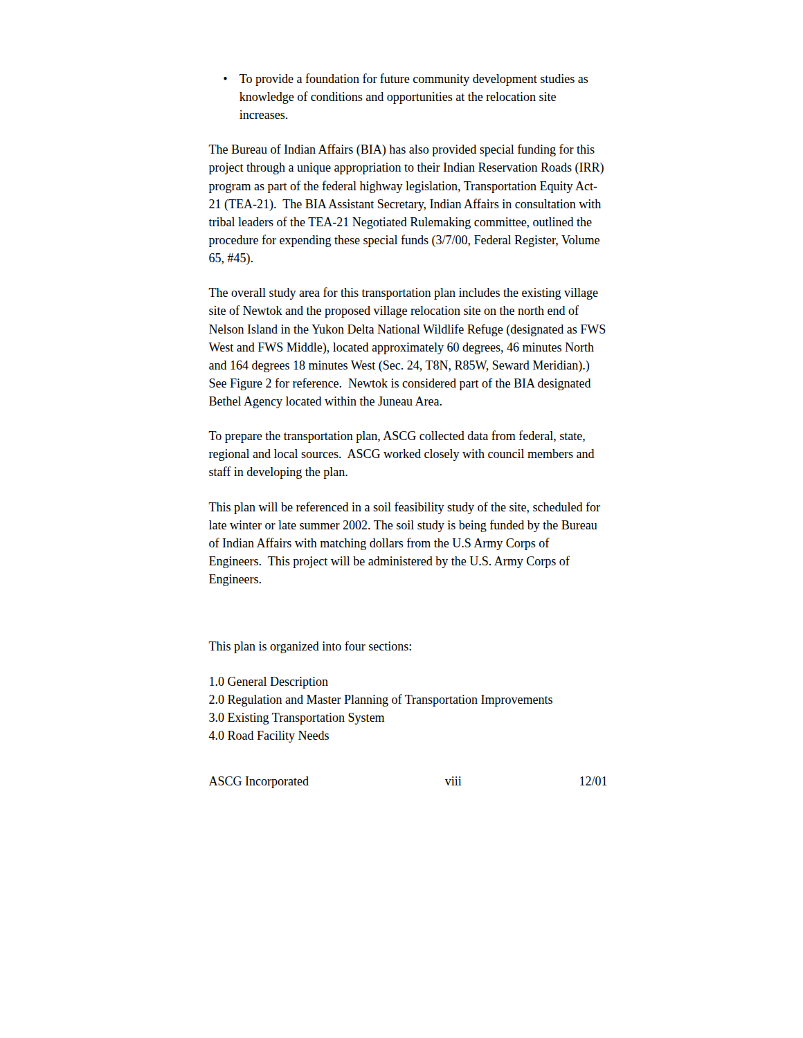To provide a foundation for future community development studies as knowledge of conditions and opportunities at the relocation site increases.
The Bureau of Indian Affairs (BIA) has also provided special funding for this project through a unique appropriation to their Indian Reservation Roads (IRR) program as part of the federal highway legislation, Transportation Equity Act-21 (TEA-21). The BIA Assistant Secretary, Indian Affairs in consultation with tribal leaders of the TEA-21 Negotiated Rulemaking committee, outlined the procedure for expending these special funds (3/7/00, Federal Register, Volume 65, #45).
The overall study area for this transportation plan includes the existing village site of Newtok and the proposed village relocation site on the north end of Nelson Island in the Yukon Delta National Wildlife Refuge (designated as FWS West and FWS Middle), located approximately 60 degrees, 46 minutes North and 164 degrees 18 minutes West (Sec. 24, T8N, R85W, Seward Meridian).) See Figure 2 for reference. Newtok is considered part of the BIA designated Bethel Agency located within the Juneau Area.
To prepare the transportation plan, ASCG collected data from federal, state, regional and local sources. ASCG worked closely with council members and staff in developing the plan.
This plan will be referenced in a soil feasibility study of the site, scheduled for late winter or late summer 2002. The soil study is being funded by the Bureau of Indian Affairs with matching dollars from the U.S Army Corps of Engineers. This project will be administered by the U.S. Army Corps of Engineers.
This plan is organized into four sections:
1.0 General Description
2.0 Regulation and Master Planning of Transportation Improvements
3.0 Existing Transportation System
4.0 Road Facility Needs
ASCG Incorporated
viii
12/01